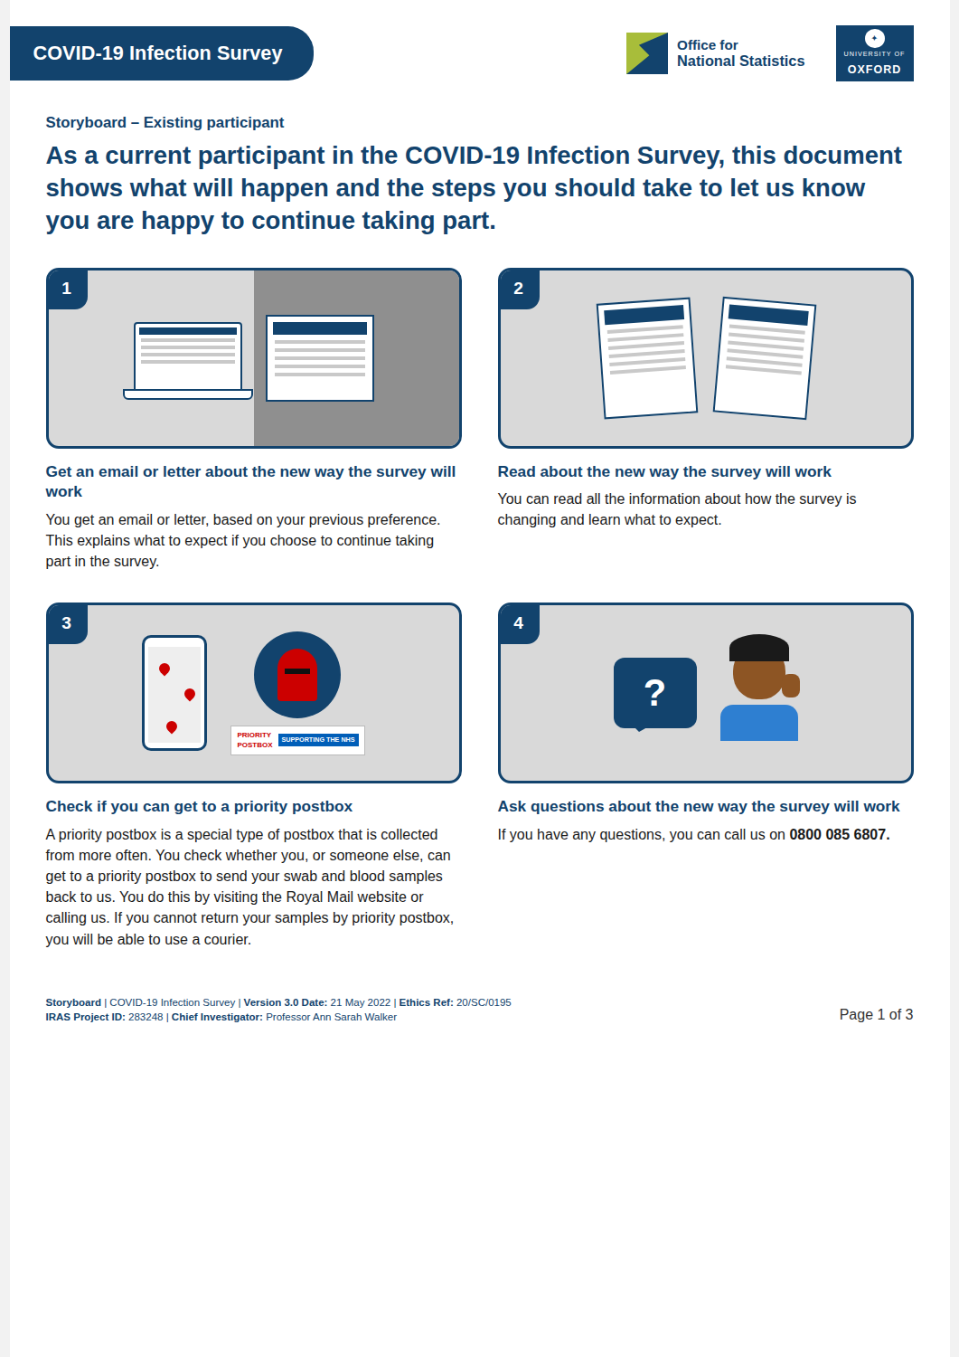COVID-19 Infection Survey
Office for National Statistics
✦
UNIVERSITY OF
OXFORD
Storyboard – Existing participant
As a current participant in the COVID-19 Infection Survey, this document shows what will happen and the steps you should take to let us know you are happy to continue taking part.
1
Get an email or letter about the new way the survey will work
You get an email or letter, based on your previous preference. This explains what to expect if you choose to continue taking part in the survey.
2
Read about the new way the survey will work
You can read all the information about how the survey is changing and learn what to expect.
3
PRIORITY
POSTBOX SUPPORTING THE NHS
Check if you can get to a priority postbox
A priority postbox is a special type of postbox that is collected from more often. You check whether you, or someone else, can get to a priority postbox to send your swab and blood samples back to us. You do this by visiting the Royal Mail website or calling us. If you cannot return your samples by priority postbox, you will be able to use a courier.
4
?
Ask questions about the new way the survey will work
If you have any questions, you can call us on 0800 085 6807.
Storyboard | COVID-19 Infection Survey | Version 3.0 Date: 21 May 2022 | Ethics Ref: 20/SC/0195
IRAS Project ID: 283248 | Chief Investigator: Professor Ann Sarah Walker
Page 1 of 3